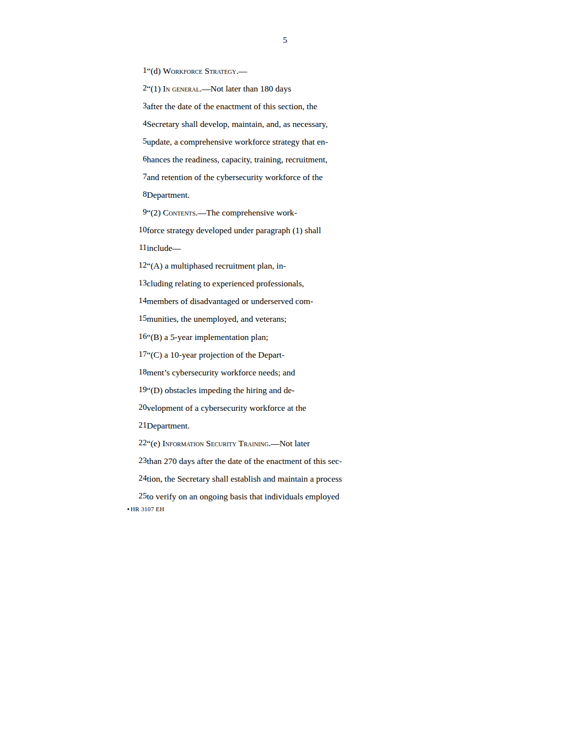5
| 1 | “(d) Workforce Strategy. — |
| 2 | “(1) In general. —Not later than 180 days |
| 3 | after the date of the enactment of this section, the |
| 4 | Secretary shall develop, maintain, and, as necessary, |
| 5 | update, a comprehensive workforce strategy that en- |
| 6 | hances the readiness, capacity, training, recruitment, |
| 7 | and retention of the cybersecurity workforce of the |
| 8 | Department. |
| 9 | “(2) Contents. —The comprehensive work- |
| 10 | force strategy developed under paragraph (1) shall |
| 11 | include— |
| 12 | “(A) a multiphased recruitment plan, in- |
| 13 | cluding relating to experienced professionals, |
| 14 | members of disadvantaged or underserved com- |
| 15 | munities, the unemployed, and veterans; |
| 16 | “(B) a 5-year implementation plan; |
| 17 | “(C) a 10-year projection of the Depart- |
| 18 | ment’s cybersecurity workforce needs; and |
| 19 | “(D) obstacles impeding the hiring and de- |
| 20 | velopment of a cybersecurity workforce at the |
| 21 | Department. |
| 22 | “(e) Information Security Training. —Not later |
| 23 | than 270 days after the date of the enactment of this sec- |
| 24 | tion, the Secretary shall establish and maintain a process |
| 25 | to verify on an ongoing basis that individuals employed |
•HR 3107 EH